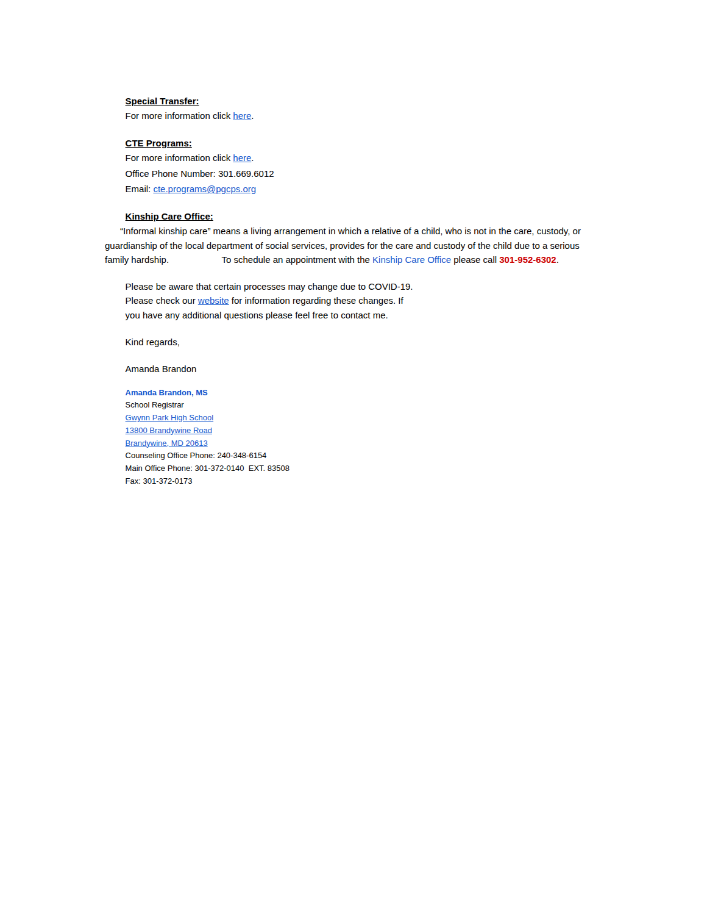Special Transfer:
For more information click here.
CTE Programs:
For more information click here.
Office Phone Number: 301.669.6012
Email: cte.programs@pgcps.org
Kinship Care Office:
“Informal kinship care” means a living arrangement in which a relative of a child, who is not in the care, custody, or guardianship of the local department of social services, provides for the care and custody of the child due to a serious family hardship. To schedule an appointment with the Kinship Care Office please call 301-952-6302.
Please be aware that certain processes may change due to COVID-19.
Please check our website for information regarding these changes. If
you have any additional questions please feel free to contact me.
Kind regards,
Amanda Brandon
Amanda Brandon, MS
School Registrar
Gwynn Park High School
13800 Brandywine Road
Brandywine, MD 20613
Counseling Office Phone: 240-348-6154
Main Office Phone: 301-372-0140 EXT. 83508
Fax: 301-372-0173